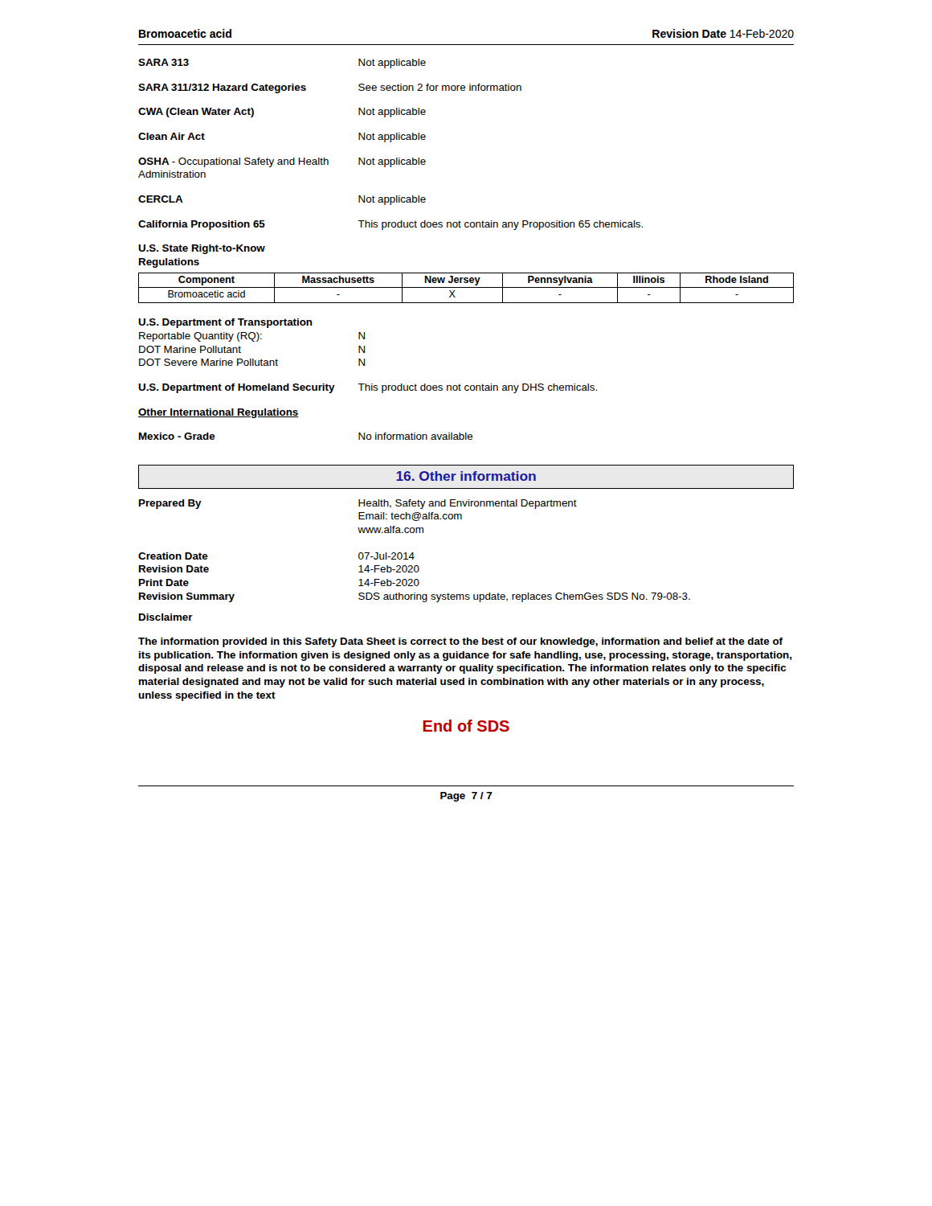Bromoacetic acid
Revision Date 14-Feb-2020
SARA 313
Not applicable
SARA 311/312 Hazard Categories
See section 2 for more information
CWA (Clean Water Act)
Not applicable
Clean Air Act
Not applicable
OSHA - Occupational Safety and Health Administration
Not applicable
CERCLA
Not applicable
California Proposition 65
This product does not contain any Proposition 65 chemicals.
U.S. State Right-to-Know
Regulations
| Component | Massachusetts | New Jersey | Pennsylvania | Illinois | Rhode Island |
| --- | --- | --- | --- | --- | --- |
| Bromoacetic acid | - | X | - | - | - |
U.S. Department of Transportation
Reportable Quantity (RQ):
N
DOT Marine Pollutant
N
DOT Severe Marine Pollutant
N
U.S. Department of Homeland Security
This product does not contain any DHS chemicals.
Other International Regulations
Mexico - Grade
No information available
16. Other information
Prepared By
Health, Safety and Environmental Department
Email: tech@alfa.com
www.alfa.com
Creation Date
07-Jul-2014
Revision Date
14-Feb-2020
Print Date
14-Feb-2020
Revision Summary
SDS authoring systems update, replaces ChemGes SDS No. 79-08-3.
Disclaimer
The information provided in this Safety Data Sheet is correct to the best of our knowledge, information and belief at the date of its publication. The information given is designed only as a guidance for safe handling, use, processing, storage, transportation, disposal and release and is not to be considered a warranty or quality specification. The information relates only to the specific material designated and may not be valid for such material used in combination with any other materials or in any process, unless specified in the text
End of SDS
Page 7 / 7